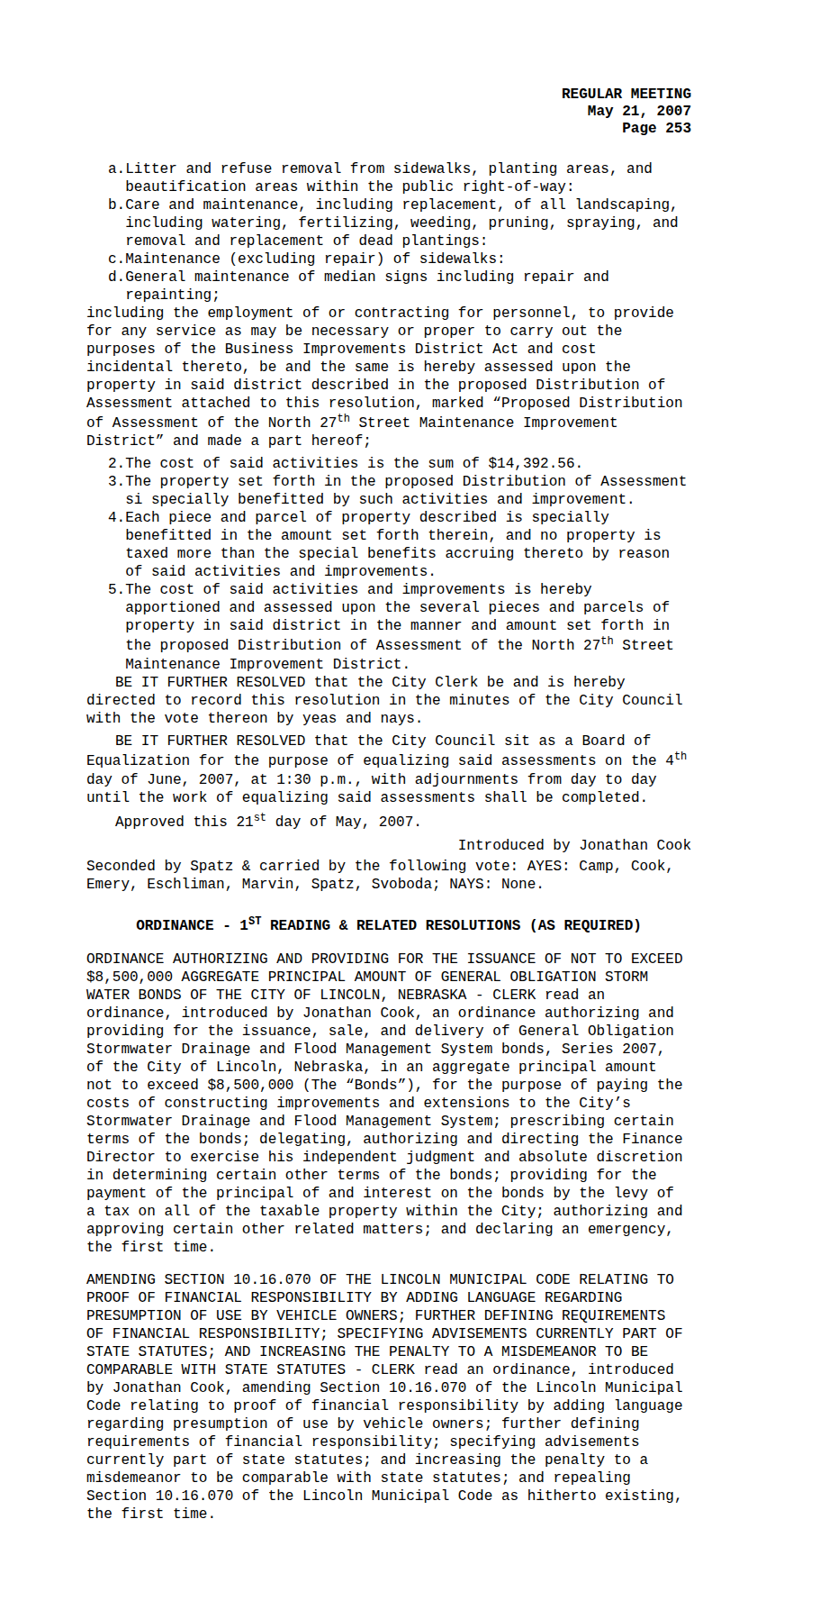REGULAR MEETING
May 21, 2007
Page 253
a.
Litter and refuse removal from sidewalks, planting areas, and beautification areas within the public right-of-way:
b.
Care and maintenance, including replacement, of all landscaping, including watering, fertilizing, weeding, pruning, spraying, and removal and replacement of dead plantings:
c.
Maintenance (excluding repair) of sidewalks:
d.
General maintenance of median signs including repair and repainting;
including the employment of or contracting for personnel, to provide for any service as may be necessary or proper to carry out the purposes of the Business Improvements District Act and cost incidental thereto, be and the same is hereby assessed upon the property in said district described in the proposed Distribution of Assessment attached to this resolution, marked “Proposed Distribution of Assessment of the North 27th Street Maintenance Improvement District” and made a part hereof;
2.
The cost of said activities is the sum of $14,392.56.
3.
The property set forth in the proposed Distribution of Assessment si specially benefitted by such activities and improvement.
4.
Each piece and parcel of property described is specially benefitted in the amount set forth therein, and no property is taxed more than the special benefits accruing thereto by reason of said activities and improvements.
5.
The cost of said activities and improvements is hereby apportioned and assessed upon the several pieces and parcels of property in said district in the manner and amount set forth in the proposed Distribution of Assessment of the North 27th Street Maintenance Improvement District.
BE IT FURTHER RESOLVED that the City Clerk be and is hereby directed to record this resolution in the minutes of the City Council with the vote thereon by yeas and nays.
BE IT FURTHER RESOLVED that the City Council sit as a Board of Equalization for the purpose of equalizing said assessments on the 4th day of June, 2007, at 1:30 p.m., with adjournments from day to day until the work of equalizing said assessments shall be completed.
Approved this 21st day of May, 2007.
Introduced by Jonathan Cook
Seconded by Spatz & carried by the following vote: AYES: Camp, Cook, Emery, Eschliman, Marvin, Spatz, Svoboda; NAYS: None.
ORDINANCE - 1ST READING & RELATED RESOLUTIONS (AS REQUIRED)
ORDINANCE AUTHORIZING AND PROVIDING FOR THE ISSUANCE OF NOT TO EXCEED $8,500,000 AGGREGATE PRINCIPAL AMOUNT OF GENERAL OBLIGATION STORM WATER BONDS OF THE CITY OF LINCOLN, NEBRASKA - CLERK read an ordinance, introduced by Jonathan Cook, an ordinance authorizing and providing for the issuance, sale, and delivery of General Obligation Stormwater Drainage and Flood Management System bonds, Series 2007, of the City of Lincoln, Nebraska, in an aggregate principal amount not to exceed $8,500,000 (The “Bonds”), for the purpose of paying the costs of constructing improvements and extensions to the City’s Stormwater Drainage and Flood Management System; prescribing certain terms of the bonds; delegating, authorizing and directing the Finance Director to exercise his independent judgment and absolute discretion in determining certain other terms of the bonds; providing for the payment of the principal of and interest on the bonds by the levy of a tax on all of the taxable property within the City; authorizing and approving certain other related matters; and declaring an emergency, the first time.
AMENDING SECTION 10.16.070 OF THE LINCOLN MUNICIPAL CODE RELATING TO PROOF OF FINANCIAL RESPONSIBILITY BY ADDING LANGUAGE REGARDING PRESUMPTION OF USE BY VEHICLE OWNERS; FURTHER DEFINING REQUIREMENTS OF FINANCIAL RESPONSIBILITY; SPECIFYING ADVISEMENTS CURRENTLY PART OF STATE STATUTES; AND INCREASING THE PENALTY TO A MISDEMEANOR TO BE COMPARABLE WITH STATE STATUTES - CLERK read an ordinance, introduced by Jonathan Cook, amending Section 10.16.070 of the Lincoln Municipal Code relating to proof of financial responsibility by adding language regarding presumption of use by vehicle owners; further defining requirements of financial responsibility; specifying advisements currently part of state statutes; and increasing the penalty to a misdemeanor to be comparable with state statutes; and repealing Section 10.16.070 of the Lincoln Municipal Code as hitherto existing, the first time.